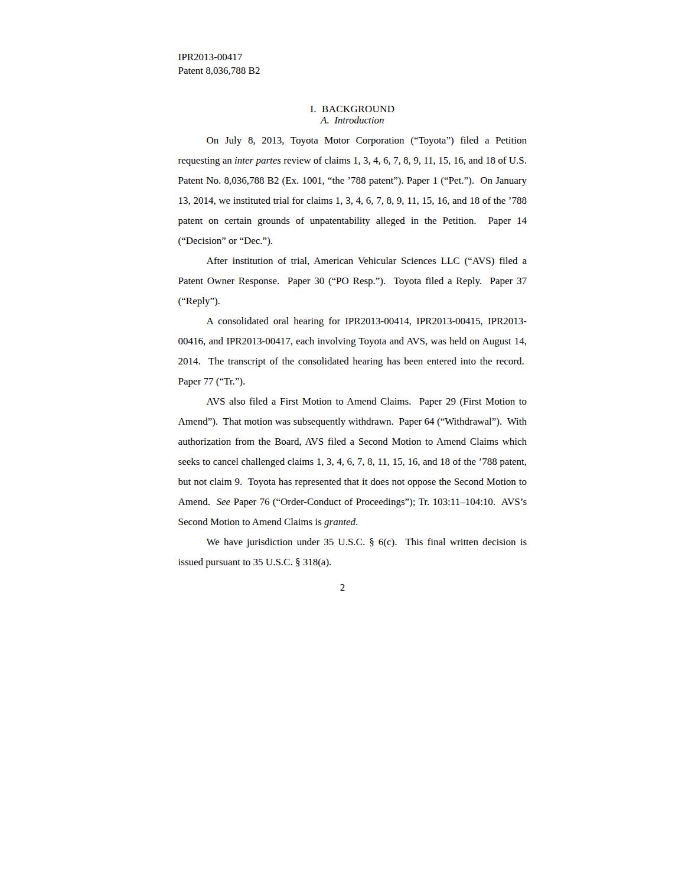IPR2013-00417
Patent 8,036,788 B2
I. BACKGROUND
A. Introduction
On July 8, 2013, Toyota Motor Corporation (“Toyota”) filed a Petition requesting an inter partes review of claims 1, 3, 4, 6, 7, 8, 9, 11, 15, 16, and 18 of U.S. Patent No. 8,036,788 B2 (Ex. 1001, “the ’788 patent”). Paper 1 (“Pet.”). On January 13, 2014, we instituted trial for claims 1, 3, 4, 6, 7, 8, 9, 11, 15, 16, and 18 of the ’788 patent on certain grounds of unpatentability alleged in the Petition. Paper 14 (“Decision” or “Dec.”).
After institution of trial, American Vehicular Sciences LLC (“AVS) filed a Patent Owner Response. Paper 30 (“PO Resp.”). Toyota filed a Reply. Paper 37 (“Reply”).
A consolidated oral hearing for IPR2013-00414, IPR2013-00415, IPR2013-00416, and IPR2013-00417, each involving Toyota and AVS, was held on August 14, 2014. The transcript of the consolidated hearing has been entered into the record. Paper 77 (“Tr.”).
AVS also filed a First Motion to Amend Claims. Paper 29 (First Motion to Amend”). That motion was subsequently withdrawn. Paper 64 (“Withdrawal”). With authorization from the Board, AVS filed a Second Motion to Amend Claims which seeks to cancel challenged claims 1, 3, 4, 6, 7, 8, 11, 15, 16, and 18 of the ’788 patent, but not claim 9. Toyota has represented that it does not oppose the Second Motion to Amend. See Paper 76 (“Order-Conduct of Proceedings”); Tr. 103:11–104:10. AVS’s Second Motion to Amend Claims is granted.
We have jurisdiction under 35 U.S.C. § 6(c). This final written decision is issued pursuant to 35 U.S.C. § 318(a).
2